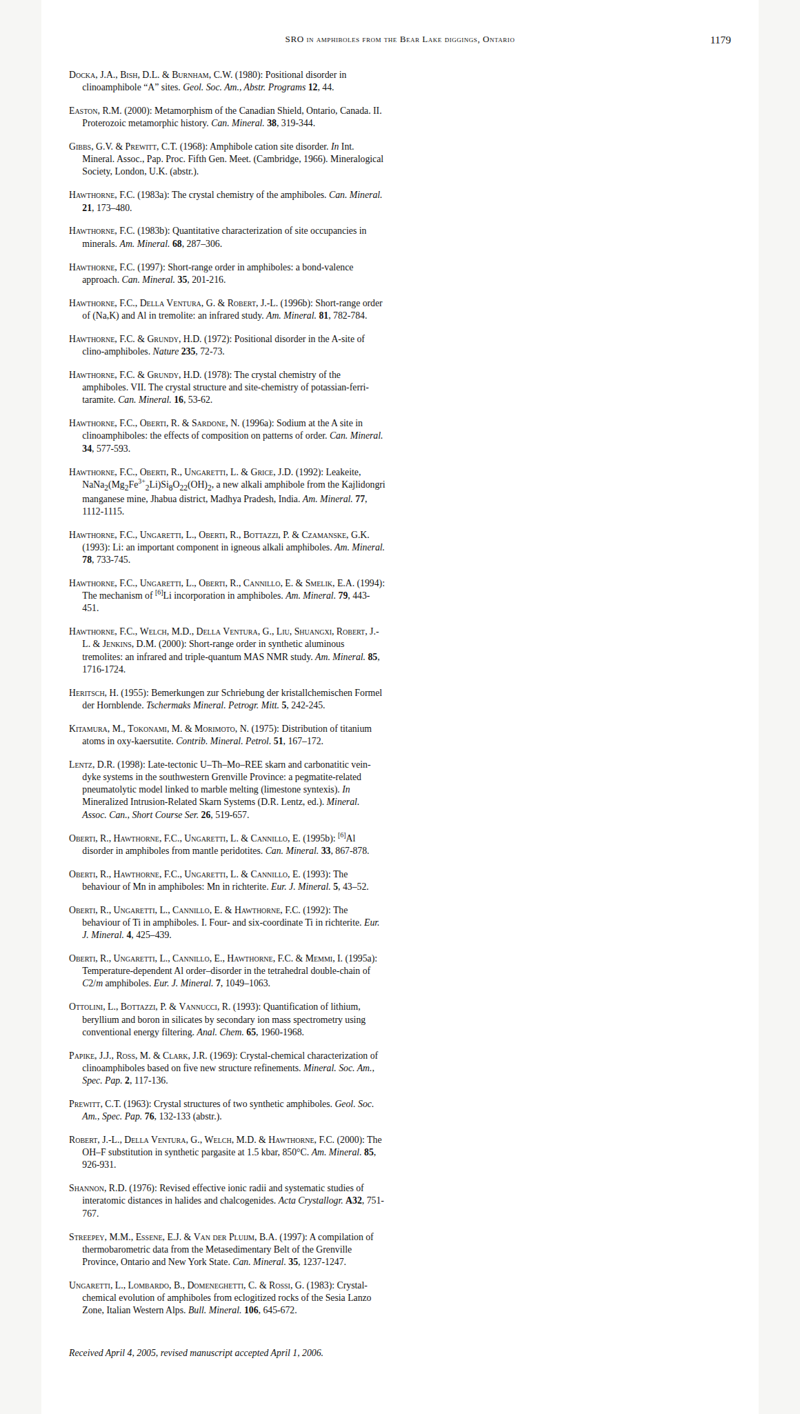SRO in amphiboles from the Bear Lake diggings, Ontario 1179
Docka, J.A., Bish, D.L. & Burnham, C.W. (1980): Positional disorder in clinoamphibole “A” sites. Geol. Soc. Am., Abstr. Programs 12, 44.
Easton, R.M. (2000): Metamorphism of the Canadian Shield, Ontario, Canada. II. Proterozoic metamorphic history. Can. Mineral. 38, 319-344.
Gibbs, G.V. & Prewitt, C.T. (1968): Amphibole cation site disorder. In Int. Mineral. Assoc., Pap. Proc. Fifth Gen. Meet. (Cambridge, 1966). Mineralogical Society, London, U.K. (abstr.).
Hawthorne, F.C. (1983a): The crystal chemistry of the amphiboles. Can. Mineral. 21, 173–480.
Hawthorne, F.C. (1983b): Quantitative characterization of site occupancies in minerals. Am. Mineral. 68, 287–306.
Hawthorne, F.C. (1997): Short-range order in amphiboles: a bond-valence approach. Can. Mineral. 35, 201-216.
Hawthorne, F.C., Della Ventura, G. & Robert, J.-L. (1996b): Short-range order of (Na,K) and Al in tremolite: an infrared study. Am. Mineral. 81, 782-784.
Hawthorne, F.C. & Grundy, H.D. (1972): Positional disorder in the A-site of clino-amphiboles. Nature 235, 72-73.
Hawthorne, F.C. & Grundy, H.D. (1978): The crystal chemistry of the amphiboles. VII. The crystal structure and site-chemistry of potassian-ferri-taramite. Can. Mineral. 16, 53-62.
Hawthorne, F.C., Oberti, R. & Sardone, N. (1996a): Sodium at the A site in clinoamphiboles: the effects of composition on patterns of order. Can. Mineral. 34, 577-593.
Hawthorne, F.C., Oberti, R., Ungaretti, L. & Grice, J.D. (1992): Leakeite, NaNa2(Mg2Fe3+2Li)Si8O22(OH)2, a new alkali amphibole from the Kajlidongri manganese mine, Jhabua district, Madhya Pradesh, India. Am. Mineral. 77, 1112-1115.
Hawthorne, F.C., Ungaretti, L., Oberti, R., Bottazzi, P. & Czamanske, G.K. (1993): Li: an important component in igneous alkali amphiboles. Am. Mineral. 78, 733-745.
Hawthorne, F.C., Ungaretti, L., Oberti, R., Cannillo, E. & Smelik, E.A. (1994): The mechanism of [6]Li incorporation in amphiboles. Am. Mineral. 79, 443-451.
Hawthorne, F.C., Welch, M.D., Della Ventura, G., Liu, Shuangxi, Robert, J.-L. & Jenkins, D.M. (2000): Short-range order in synthetic aluminous tremolites: an infrared and triple-quantum MAS NMR study. Am. Mineral. 85, 1716-1724.
Heritsch, H. (1955): Bemerkungen zur Schriebung der kristallchemischen Formel der Hornblende. Tschermaks Mineral. Petrogr. Mitt. 5, 242-245.
Kitamura, M., Tokonami, M. & Morimoto, N. (1975): Distribution of titanium atoms in oxy-kaersutite. Contrib. Mineral. Petrol. 51, 167–172.
Lentz, D.R. (1998): Late-tectonic U–Th–Mo–REE skarn and carbonatitic vein-dyke systems in the southwestern Grenville Province: a pegmatite-related pneumatolytic model linked to marble melting (limestone syntexis). In Mineralized Intrusion-Related Skarn Systems (D.R. Lentz, ed.). Mineral. Assoc. Can., Short Course Ser. 26, 519-657.
Oberti, R., Hawthorne, F.C., Ungaretti, L. & Cannillo, E. (1995b): [6]Al disorder in amphiboles from mantle peridotites. Can. Mineral. 33, 867-878.
Oberti, R., Hawthorne, F.C., Ungaretti, L. & Cannillo, E. (1993): The behaviour of Mn in amphiboles: Mn in richterite. Eur. J. Mineral. 5, 43–52.
Oberti, R., Ungaretti, L., Cannillo, E. & Hawthorne, F.C. (1992): The behaviour of Ti in amphiboles. I. Four- and six-coordinate Ti in richterite. Eur. J. Mineral. 4, 425–439.
Oberti, R., Ungaretti, L., Cannillo, E., Hawthorne, F.C. & Memmi, I. (1995a): Temperature-dependent Al order–disorder in the tetrahedral double-chain of C2/m amphiboles. Eur. J. Mineral. 7, 1049–1063.
Ottolini, L., Bottazzi, P. & Vannucci, R. (1993): Quantification of lithium, beryllium and boron in silicates by secondary ion mass spectrometry using conventional energy filtering. Anal. Chem. 65, 1960-1968.
Papike, J.J., Ross, M. & Clark, J.R. (1969): Crystal-chemical characterization of clinoamphiboles based on five new structure refinements. Mineral. Soc. Am., Spec. Pap. 2, 117-136.
Prewitt, C.T. (1963): Crystal structures of two synthetic amphiboles. Geol. Soc. Am., Spec. Pap. 76, 132-133 (abstr.).
Robert, J.-L., Della Ventura, G., Welch, M.D. & Hawthorne, F.C. (2000): The OH–F substitution in synthetic pargasite at 1.5 kbar, 850°C. Am. Mineral. 85, 926-931.
Shannon, R.D. (1976): Revised effective ionic radii and systematic studies of interatomic distances in halides and chalcogenides. Acta Crystallogr. A32, 751-767.
Streepey, M.M., Essene, E.J. & Van der Pluijm, B.A. (1997): A compilation of thermobarometric data from the Metasedimentary Belt of the Grenville Province, Ontario and New York State. Can. Mineral. 35, 1237-1247.
Ungaretti, L., Lombardo, B., Domeneghetti, C. & Rossi, G. (1983): Crystal-chemical evolution of amphiboles from eclogitized rocks of the Sesia Lanzo Zone, Italian Western Alps. Bull. Mineral. 106, 645-672.
Received April 4, 2005, revised manuscript accepted April 1, 2006.